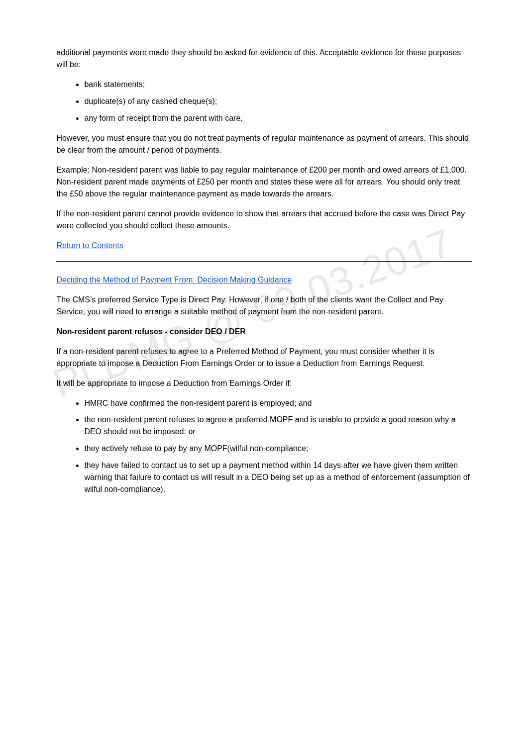PLDMG @ 09.03.2017
additional payments were made they should be asked for evidence of this. Acceptable evidence for these purposes will be:
bank statements;
duplicate(s) of any cashed cheque(s);
any form of receipt from the parent with care.
However, you must ensure that you do not treat payments of regular maintenance as payment of arrears. This should be clear from the amount / period of payments.
Example: Non-resident parent was liable to pay regular maintenance of £200 per month and owed arrears of £1,000. Non-resident parent made payments of £250 per month and states these were all for arrears. You should only treat the £50 above the regular maintenance payment as made towards the arrears.
If the non-resident parent cannot provide evidence to show that arrears that accrued before the case was Direct Pay were collected you should collect these amounts.
Return to Contents
Deciding the Method of Payment From: Decision Making Guidance
The CMS’s preferred Service Type is Direct Pay. However, if one / both of the clients want the Collect and Pay Service, you will need to arrange a suitable method of payment from the non-resident parent.
Non-resident parent refuses - consider DEO / DER
If a non-resident parent refuses to agree to a Preferred Method of Payment, you must consider whether it is appropriate to impose a Deduction From Earnings Order or to issue a Deduction from Earnings Request.
It will be appropriate to impose a Deduction from Earnings Order if:
HMRC have confirmed the non-resident parent is employed; and
the non-resident parent refuses to agree a preferred MOPF and is unable to provide a good reason why a DEO should not be imposed: or
they actively refuse to pay by any MOPF(wilful non-compliance;
they have failed to contact us to set up a payment method within 14 days after we have given them written warning that failure to contact us will result in a DEO being set up as a method of enforcement (assumption of wilful non-compliance).